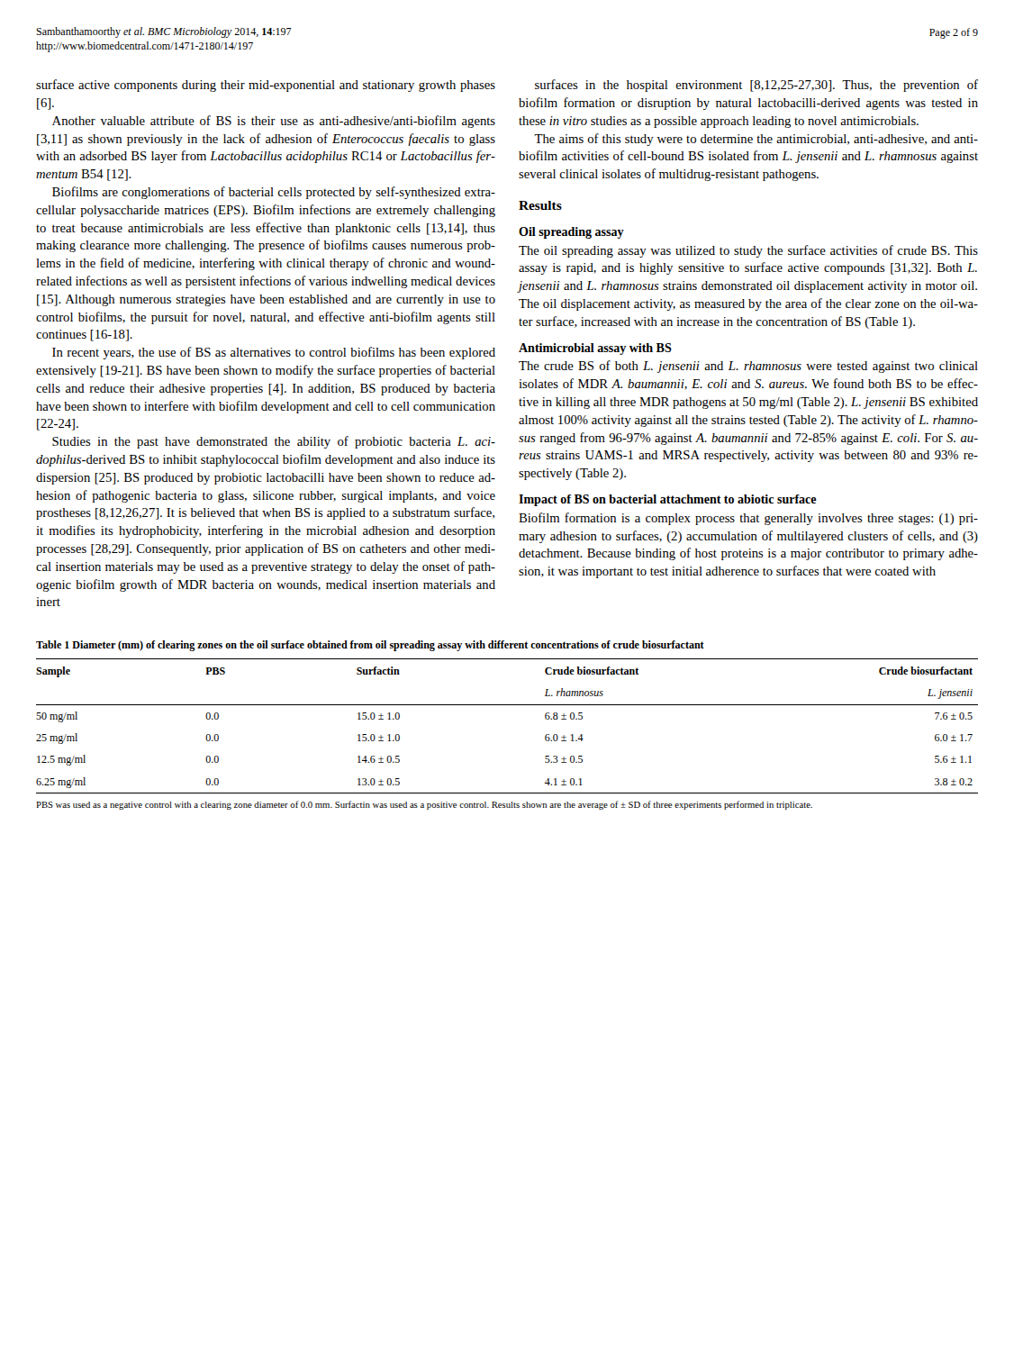Sambanthamoorthy et al. BMC Microbiology 2014, 14:197
http://www.biomedcentral.com/1471-2180/14/197
Page 2 of 9
surface active components during their mid-exponential and stationary growth phases [6].
Another valuable attribute of BS is their use as anti-adhesive/anti-biofilm agents [3,11] as shown previously in the lack of adhesion of Enterococcus faecalis to glass with an adsorbed BS layer from Lactobacillus acidophilus RC14 or Lactobacillus fermentum B54 [12].
Biofilms are conglomerations of bacterial cells protected by self-synthesized extracellular polysaccharide matrices (EPS). Biofilm infections are extremely challenging to treat because antimicrobials are less effective than planktonic cells [13,14], thus making clearance more challenging. The presence of biofilms causes numerous problems in the field of medicine, interfering with clinical therapy of chronic and wound-related infections as well as persistent infections of various indwelling medical devices [15]. Although numerous strategies have been established and are currently in use to control biofilms, the pursuit for novel, natural, and effective anti-biofilm agents still continues [16-18].
In recent years, the use of BS as alternatives to control biofilms has been explored extensively [19-21]. BS have been shown to modify the surface properties of bacterial cells and reduce their adhesive properties [4]. In addition, BS produced by bacteria have been shown to interfere with biofilm development and cell to cell communication [22-24].
Studies in the past have demonstrated the ability of probiotic bacteria L. acidophilus-derived BS to inhibit staphylococcal biofilm development and also induce its dispersion [25]. BS produced by probiotic lactobacilli have been shown to reduce adhesion of pathogenic bacteria to glass, silicone rubber, surgical implants, and voice prostheses [8,12,26,27]. It is believed that when BS is applied to a substratum surface, it modifies its hydrophobicity, interfering in the microbial adhesion and desorption processes [28,29]. Consequently, prior application of BS on catheters and other medical insertion materials may be used as a preventive strategy to delay the onset of pathogenic biofilm growth of MDR bacteria on wounds, medical insertion materials and inert
surfaces in the hospital environment [8,12,25-27,30]. Thus, the prevention of biofilm formation or disruption by natural lactobacilli-derived agents was tested in these in vitro studies as a possible approach leading to novel antimicrobials.
The aims of this study were to determine the antimicrobial, anti-adhesive, and anti-biofilm activities of cell-bound BS isolated from L. jensenii and L. rhamnosus against several clinical isolates of multidrug-resistant pathogens.
Results
Oil spreading assay
The oil spreading assay was utilized to study the surface activities of crude BS. This assay is rapid, and is highly sensitive to surface active compounds [31,32]. Both L. jensenii and L. rhamnosus strains demonstrated oil displacement activity in motor oil. The oil displacement activity, as measured by the area of the clear zone on the oil-water surface, increased with an increase in the concentration of BS (Table 1).
Antimicrobial assay with BS
The crude BS of both L. jensenii and L. rhamnosus were tested against two clinical isolates of MDR A. baumannii, E. coli and S. aureus. We found both BS to be effective in killing all three MDR pathogens at 50 mg/ml (Table 2). L. jensenii BS exhibited almost 100% activity against all the strains tested (Table 2). The activity of L. rhamnosus ranged from 96-97% against A. baumannii and 72-85% against E. coli. For S. aureus strains UAMS-1 and MRSA respectively, activity was between 80 and 93% respectively (Table 2).
Impact of BS on bacterial attachment to abiotic surface
Biofilm formation is a complex process that generally involves three stages: (1) primary adhesion to surfaces, (2) accumulation of multilayered clusters of cells, and (3) detachment. Because binding of host proteins is a major contributor to primary adhesion, it was important to test initial adherence to surfaces that were coated with
Table 1 Diameter (mm) of clearing zones on the oil surface obtained from oil spreading assay with different concentrations of crude biosurfactant
| Sample | PBS | Surfactin | Crude biosurfactant | Crude biosurfactant |
| --- | --- | --- | --- | --- |
| | | | L. rhamnosus | L. jensenii |
| 50 mg/ml | 0.0 | 15.0 ± 1.0 | 6.8 ± 0.5 | 7.6 ± 0.5 |
| 25 mg/ml | 0.0 | 15.0 ± 1.0 | 6.0 ± 1.4 | 6.0 ± 1.7 |
| 12.5 mg/ml | 0.0 | 14.6 ± 0.5 | 5.3 ± 0.5 | 5.6 ± 1.1 |
| 6.25 mg/ml | 0.0 | 13.0 ± 0.5 | 4.1 ± 0.1 | 3.8 ± 0.2 |
PBS was used as a negative control with a clearing zone diameter of 0.0 mm. Surfactin was used as a positive control. Results shown are the average of ± SD of three experiments performed in triplicate.